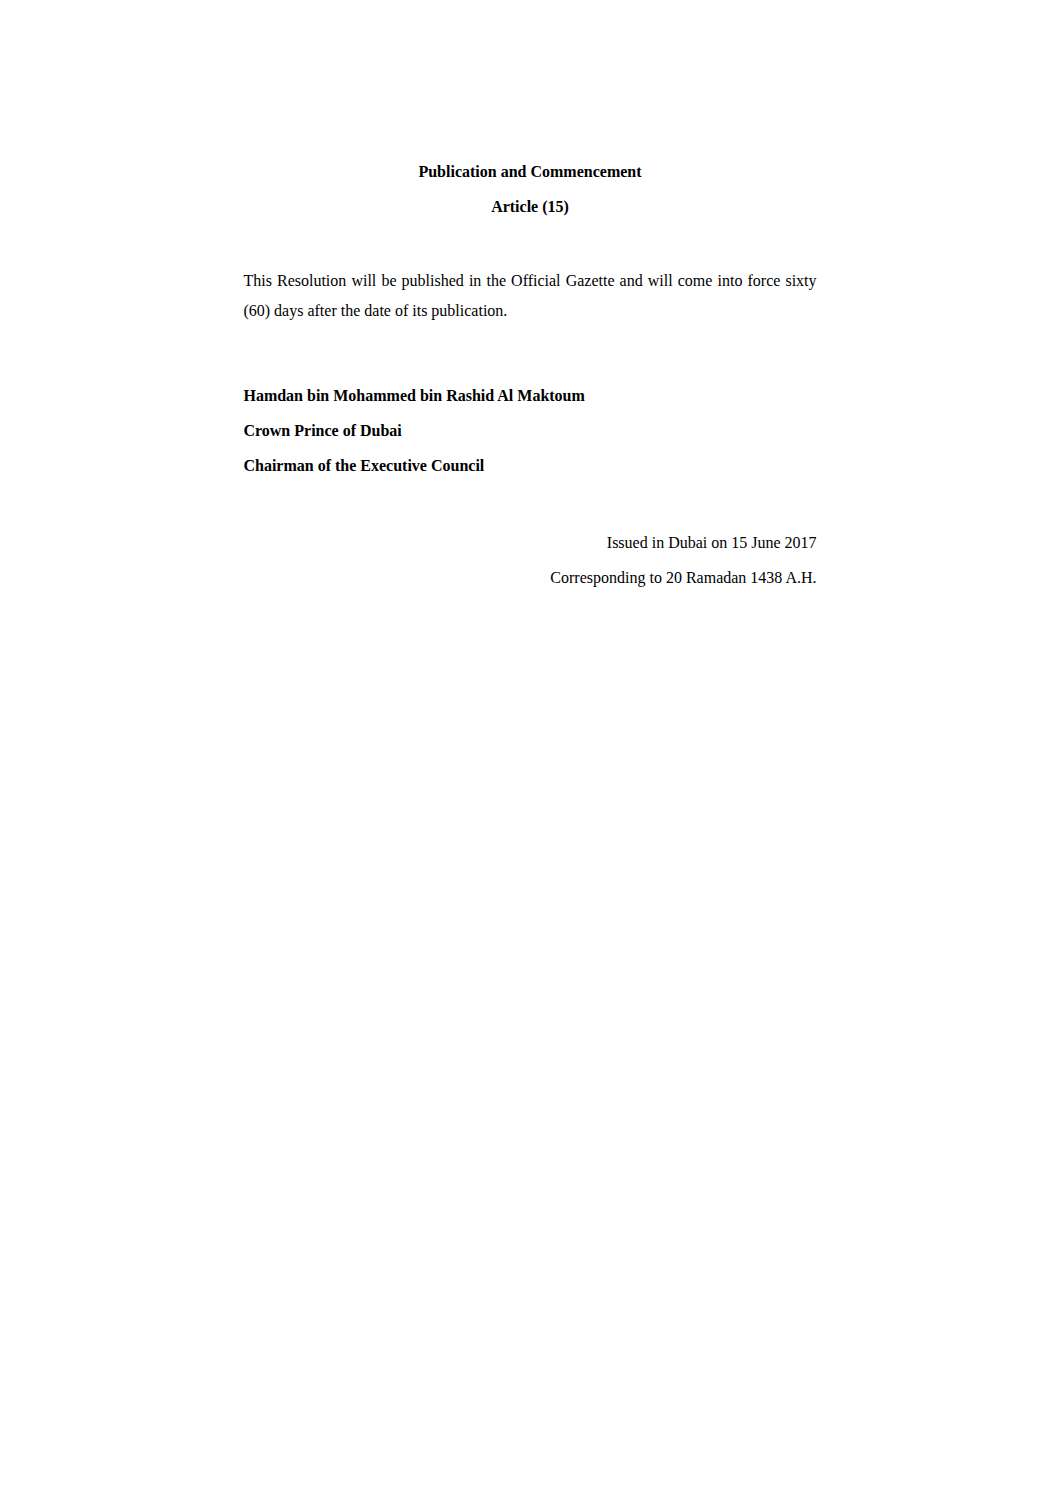Publication and Commencement
Article (15)
This Resolution will be published in the Official Gazette and will come into force sixty (60) days after the date of its publication.
Hamdan bin Mohammed bin Rashid Al Maktoum
Crown Prince of Dubai
Chairman of the Executive Council
Issued in Dubai on 15 June 2017
Corresponding to 20 Ramadan 1438 A.H.